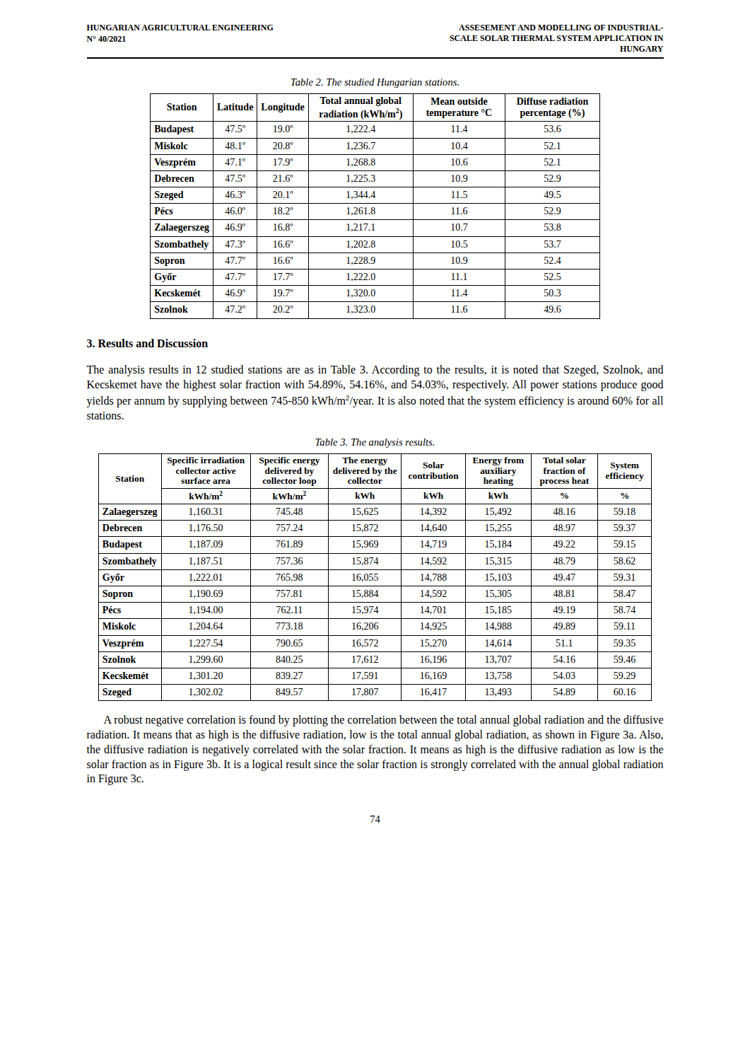HUNGARIAN AGRICULTURAL ENGINEERING
N° 40/2021
ASSESEMENT AND MODELLING OF INDUSTRIAL-
SCALE SOLAR THERMAL SYSTEM APPLICATION IN
HUNGARY
Table 2. The studied Hungarian stations.
| Station | Latitude | Longitude | Total annual global radiation (kWh/m 2 ) | Mean outside temperature °C | Diffuse radiation percentage (%) |
| --- | --- | --- | --- | --- | --- |
| Budapest | 47.5º | 19.0º | 1,222.4 | 11.4 | 53.6 |
| Miskolc | 48.1º | 20.8º | 1,236.7 | 10.4 | 52.1 |
| Veszprém | 47.1º | 17.9º | 1,268.8 | 10.6 | 52.1 |
| Debrecen | 47.5º | 21.6º | 1,225.3 | 10.9 | 52.9 |
| Szeged | 46.3º | 20.1º | 1,344.4 | 11.5 | 49.5 |
| Pécs | 46.0º | 18.2º | 1,261.8 | 11.6 | 52.9 |
| Zalaegerszeg | 46.9º | 16.8º | 1,217.1 | 10.7 | 53.8 |
| Szombathely | 47.3º | 16.6º | 1,202.8 | 10.5 | 53.7 |
| Sopron | 47.7º | 16.6º | 1,228.9 | 10.9 | 52.4 |
| Győr | 47.7º | 17.7º | 1,222.0 | 11.1 | 52.5 |
| Kecskemét | 46.9º | 19.7º | 1,320.0 | 11.4 | 50.3 |
| Szolnok | 47.2º | 20.2º | 1,323.0 | 11.6 | 49.6 |
3. Results and Discussion
The analysis results in 12 studied stations are as in Table 3. According to the results, it is noted that Szeged, Szolnok, and Kecskemet have the highest solar fraction with 54.89%, 54.16%, and 54.03%, respectively. All power stations produce good yields per annum by supplying between 745-850 kWh/m2/year. It is also noted that the system efficiency is around 60% for all stations.
Table 3. The analysis results.
| Station | Specific irradiation collector active surface area | Specific energy delivered by collector loop | The energy delivered by the collector | Solar contribution | Energy from auxiliary heating | Total solar fraction of process heat | System efficiency |
| --- | --- | --- | --- | --- | --- | --- | --- |
| kWh/m 2 | kWh/m 2 | kWh | kWh | kWh | % | % |
| Zalaegerszeg | 1,160.31 | 745.48 | 15,625 | 14,392 | 15,492 | 48.16 | 59.18 |
| Debrecen | 1,176.50 | 757.24 | 15,872 | 14,640 | 15,255 | 48.97 | 59.37 |
| Budapest | 1,187.09 | 761.89 | 15,969 | 14,719 | 15,184 | 49.22 | 59.15 |
| Szombathely | 1,187.51 | 757.36 | 15,874 | 14,592 | 15,315 | 48.79 | 58.62 |
| Győr | 1,222.01 | 765.98 | 16,055 | 14,788 | 15,103 | 49.47 | 59.31 |
| Sopron | 1,190.69 | 757.81 | 15,884 | 14,592 | 15,305 | 48.81 | 58.47 |
| Pécs | 1,194.00 | 762.11 | 15,974 | 14,701 | 15,185 | 49.19 | 58.74 |
| Miskolc | 1,204.64 | 773.18 | 16,206 | 14,925 | 14,988 | 49.89 | 59.11 |
| Veszprém | 1,227.54 | 790.65 | 16,572 | 15,270 | 14,614 | 51.1 | 59.35 |
| Szolnok | 1,299.60 | 840.25 | 17,612 | 16,196 | 13,707 | 54.16 | 59.46 |
| Kecskemét | 1,301.20 | 839.27 | 17,591 | 16,169 | 13,758 | 54.03 | 59.29 |
| Szeged | 1,302.02 | 849.57 | 17,807 | 16,417 | 13,493 | 54.89 | 60.16 |
A robust negative correlation is found by plotting the correlation between the total annual global radiation and the diffusive radiation. It means that as high is the diffusive radiation, low is the total annual global radiation, as shown in Figure 3a. Also, the diffusive radiation is negatively correlated with the solar fraction. It means as high is the diffusive radiation as low is the solar fraction as in Figure 3b. It is a logical result since the solar fraction is strongly correlated with the annual global radiation in Figure 3c.
74